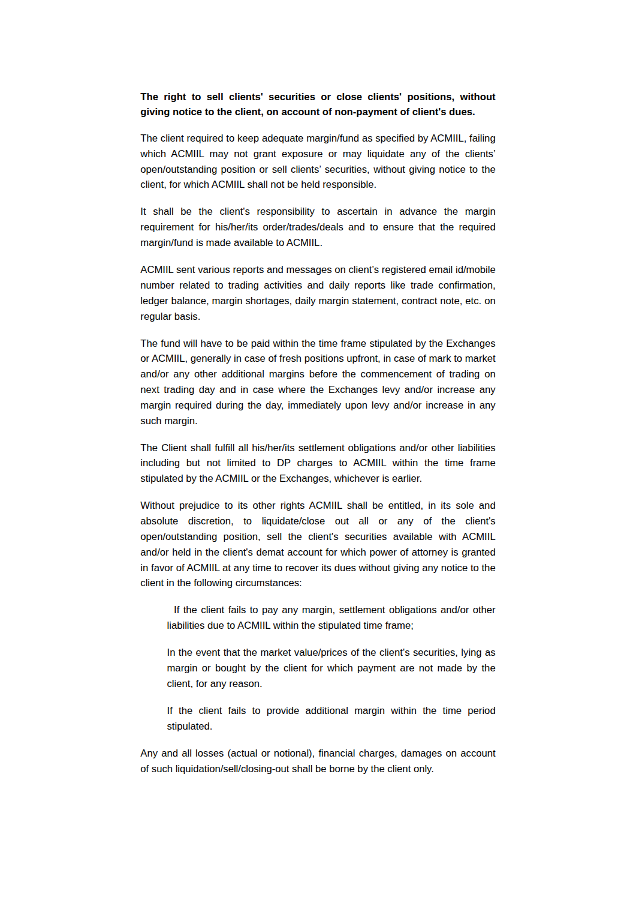The right to sell clients' securities or close clients' positions, without giving notice to the client, on account of non-payment of client's dues.
The client required to keep adequate margin/fund as specified by ACMIIL, failing which ACMIIL may not grant exposure or may liquidate any of the clients’ open/outstanding position or sell clients’ securities, without giving notice to the client, for which ACMIIL shall not be held responsible.
It shall be the client's responsibility to ascertain in advance the margin requirement for his/her/its order/trades/deals and to ensure that the required margin/fund is made available to ACMIIL.
ACMIIL sent various reports and messages on client’s registered email id/mobile number related to trading activities and daily reports like trade confirmation, ledger balance, margin shortages, daily margin statement, contract note, etc. on regular basis.
The fund will have to be paid within the time frame stipulated by the Exchanges or ACMIIL, generally in case of fresh positions upfront, in case of mark to market and/or any other additional margins before the commencement of trading on next trading day and in case where the Exchanges levy and/or increase any margin required during the day, immediately upon levy and/or increase in any such margin.
The Client shall fulfill all his/her/its settlement obligations and/or other liabilities including but not limited to DP charges to ACMIIL within the time frame stipulated by the ACMIIL or the Exchanges, whichever is earlier.
Without prejudice to its other rights ACMIIL shall be entitled, in its sole and absolute discretion, to liquidate/close out all or any of the client's open/outstanding position, sell the client's securities available with ACMIIL and/or held in the client's demat account for which power of attorney is granted in favor of ACMIIL at any time to recover its dues without giving any notice to the client in the following circumstances:
If the client fails to pay any margin, settlement obligations and/or other liabilities due to ACMIIL within the stipulated time frame;
In the event that the market value/prices of the client's securities, lying as margin or bought by the client for which payment are not made by the client, for any reason.
If the client fails to provide additional margin within the time period stipulated.
Any and all losses (actual or notional), financial charges, damages on account of such liquidation/sell/closing-out shall be borne by the client only.